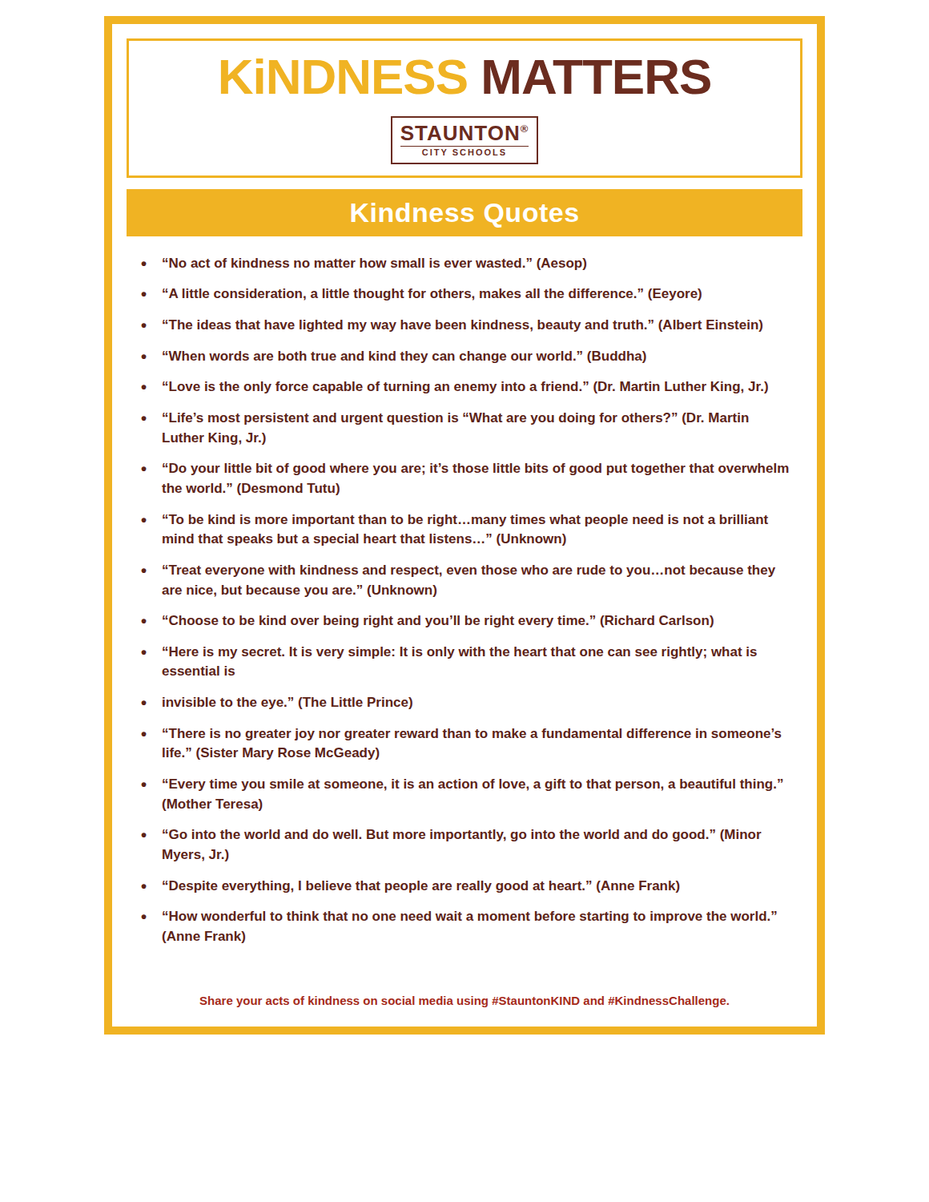KiNDNESS MATTERS
STAUNTON®
CITY SCHOOLS
Kindness Quotes
“No act of kindness no matter how small is ever wasted.” (Aesop)
“A little consideration, a little thought for others, makes all the difference.” (Eeyore)
“The ideas that have lighted my way have been kindness, beauty and truth.” (Albert Einstein)
“When words are both true and kind they can change our world.” (Buddha)
“Love is the only force capable of turning an enemy into a friend.” (Dr. Martin Luther King, Jr.)
“Life’s most persistent and urgent question is “What are you doing for others?” (Dr. Martin Luther King, Jr.)
“Do your little bit of good where you are; it’s those little bits of good put together that overwhelm the world.” (Desmond Tutu)
“To be kind is more important than to be right…many times what people need is not a brilliant mind that speaks but a special heart that listens…” (Unknown)
“Treat everyone with kindness and respect, even those who are rude to you…not because they are nice, but because you are.” (Unknown)
“Choose to be kind over being right and you’ll be right every time.” (Richard Carlson)
“Here is my secret. It is very simple: It is only with the heart that one can see rightly; what is essential is
invisible to the eye.” (The Little Prince)
“There is no greater joy nor greater reward than to make a fundamental difference in someone’s life.” (Sister Mary Rose McGeady)
“Every time you smile at someone, it is an action of love, a gift to that person, a beautiful thing.” (Mother Teresa)
“Go into the world and do well. But more importantly, go into the world and do good.” (Minor Myers, Jr.)
“Despite everything, I believe that people are really good at heart.” (Anne Frank)
“How wonderful to think that no one need wait a moment before starting to improve the world.” (Anne Frank)
Share your acts of kindness on social media using #StauntonKIND and #KindnessChallenge.